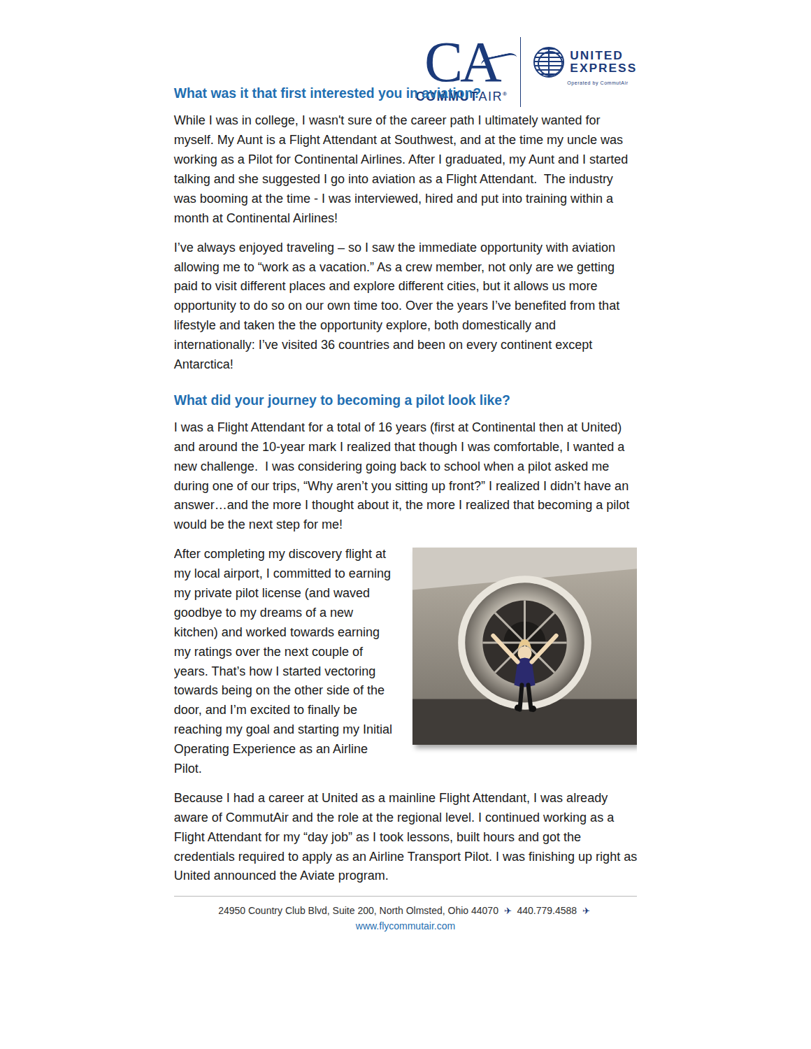CA
COMMUTAIR®
UNITED
EXPRESS
Operated by CommutAir
What was it that first interested you in aviation?
While I was in college, I wasn't sure of the career path I ultimately wanted for myself. My Aunt is a Flight Attendant at Southwest, and at the time my uncle was working as a Pilot for Continental Airlines. After I graduated, my Aunt and I started talking and she suggested I go into aviation as a Flight Attendant. The industry was booming at the time - I was interviewed, hired and put into training within a month at Continental Airlines!
I’ve always enjoyed traveling – so I saw the immediate opportunity with aviation allowing me to “work as a vacation.” As a crew member, not only are we getting paid to visit different places and explore different cities, but it allows us more opportunity to do so on our own time too. Over the years I’ve benefited from that lifestyle and taken the the opportunity explore, both domestically and internationally: I’ve visited 36 countries and been on every continent except Antarctica!
What did your journey to becoming a pilot look like?
I was a Flight Attendant for a total of 16 years (first at Continental then at United) and around the 10-year mark I realized that though I was comfortable, I wanted a new challenge. I was considering going back to school when a pilot asked me during one of our trips, “Why aren’t you sitting up front?” I realized I didn’t have an answer…and the more I thought about it, the more I realized that becoming a pilot would be the next step for me!
After completing my discovery flight at my local airport, I committed to earning my private pilot license (and waved goodbye to my dreams of a new kitchen) and worked towards earning my ratings over the next couple of years. That’s how I started vectoring towards being on the other side of the door, and I’m excited to finally be reaching my goal and starting my Initial Operating Experience as an Airline Pilot.
Because I had a career at United as a mainline Flight Attendant, I was already aware of CommutAir and the role at the regional level. I continued working as a Flight Attendant for my “day job” as I took lessons, built hours and got the credentials required to apply as an Airline Transport Pilot. I was finishing up right as United announced the Aviate program.
24950 Country Club Blvd, Suite 200, North Olmsted, Ohio 44070 ✈ 440.779.4588 ✈ www.flycommutair.com